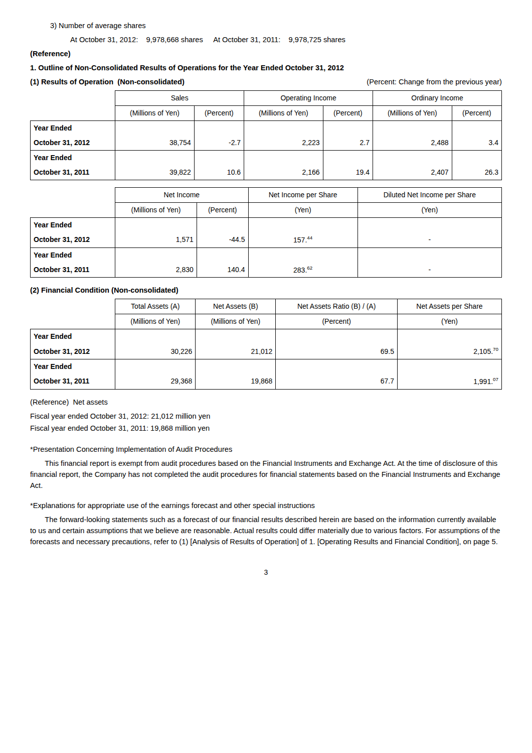3) Number of average shares
At October 31, 2012: 9,978,668 shares At October 31, 2011: 9,978,725 shares
(Reference)
1. Outline of Non-Consolidated Results of Operations for the Year Ended October 31, 2012
(1) Results of Operation (Non-consolidated) (Percent: Change from the previous year)
| | Sales | Operating Income | Ordinary Income |
| | (Millions of Yen) | (Percent) | (Millions of Yen) | (Percent) | (Millions of Yen) | (Percent) |
| Year Ended | | | | | | |
| October 31, 2012 | 38,754 | -2.7 | 2,223 | 2.7 | 2,488 | 3.4 |
| Year Ended | | | | | | |
| October 31, 2011 | 39,822 | 10.6 | 2,166 | 19.4 | 2,407 | 26.3 |
| | Net Income | Net Income per Share | Diluted Net Income per Share |
| | (Millions of Yen) | (Percent) | (Yen) | (Yen) |
| Year Ended | | | | |
| October 31, 2012 | 1,571 | -44.5 | 157. 44 | - |
| Year Ended | | | | |
| October 31, 2011 | 2,830 | 140.4 | 283. 62 | - |
(2) Financial Condition (Non-consolidated)
| | Total Assets (A) | Net Assets (B) | Net Assets Ratio (B) / (A) | Net Assets per Share |
| | (Millions of Yen) | (Millions of Yen) | (Percent) | (Yen) |
| Year Ended | | | | |
| October 31, 2012 | 30,226 | 21,012 | 69.5 | 2,105. 70 |
| Year Ended | | | | |
| October 31, 2011 | 29,368 | 19,868 | 67.7 | 1,991. 07 |
(Reference) Net assets
Fiscal year ended October 31, 2012: 21,012 million yen
Fiscal year ended October 31, 2011: 19,868 million yen
*Presentation Concerning Implementation of Audit Procedures
This financial report is exempt from audit procedures based on the Financial Instruments and Exchange Act. At the time of disclosure of this financial report, the Company has not completed the audit procedures for financial statements based on the Financial Instruments and Exchange Act.
*Explanations for appropriate use of the earnings forecast and other special instructions
The forward-looking statements such as a forecast of our financial results described herein are based on the information currently available to us and certain assumptions that we believe are reasonable. Actual results could differ materially due to various factors. For assumptions of the forecasts and necessary precautions, refer to (1) [Analysis of Results of Operation] of 1. [Operating Results and Financial Condition], on page 5.
3